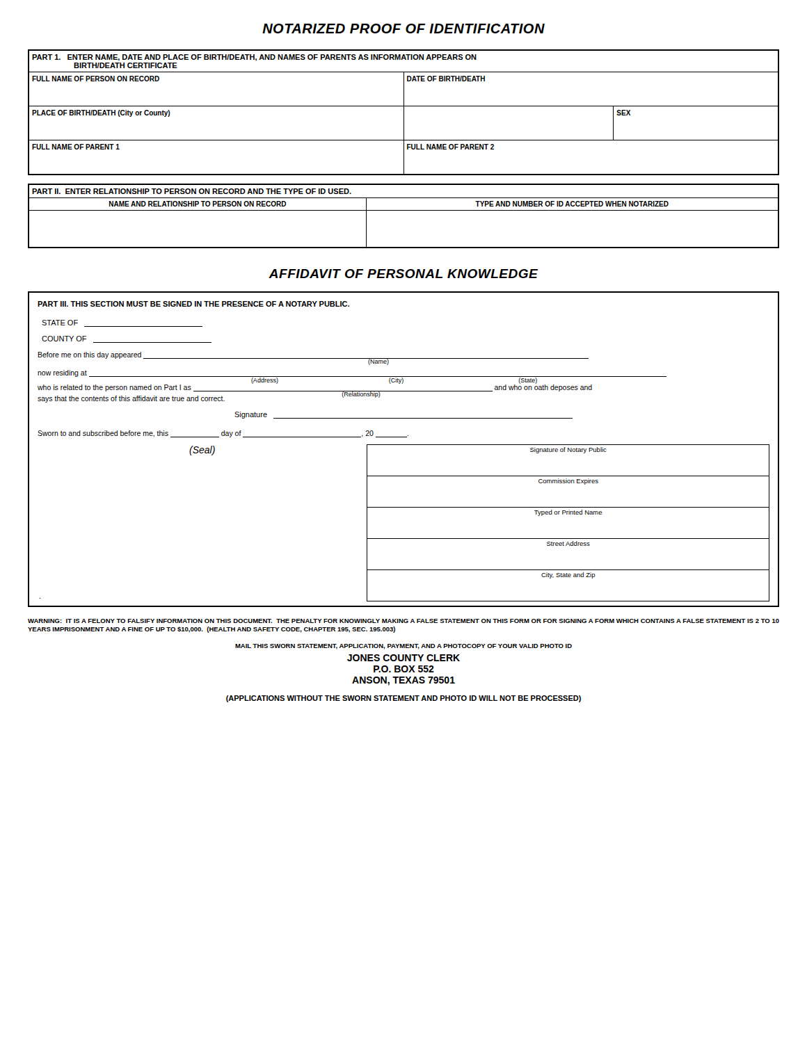NOTARIZED PROOF OF IDENTIFICATION
| PART 1. ENTER NAME, DATE AND PLACE OF BIRTH/DEATH, AND NAMES OF PARENTS AS INFORMATION APPEARS ON BIRTH/DEATH CERTIFICATE |
| FULL NAME OF PERSON ON RECORD | DATE OF BIRTH/DEATH |
| PLACE OF BIRTH/DEATH (City or County) | | SEX |
| FULL NAME OF PARENT 1 | FULL NAME OF PARENT 2 |
| PART II. ENTER RELATIONSHIP TO PERSON ON RECORD AND THE TYPE OF ID USED. |
| NAME AND RELATIONSHIP TO PERSON ON RECORD | TYPE AND NUMBER OF ID ACCEPTED WHEN NOTARIZED |
AFFIDAVIT OF PERSONAL KNOWLEDGE
PART III. THIS SECTION MUST BE SIGNED IN THE PRESENCE OF A NOTARY PUBLIC.
STATE OF
COUNTY OF
Before me on this day appeared
(Name)
now residing at
| | (Address) | (City) | (State) | |
who is related to the person named on Part I as and who on oath deposes and
(Relationship)
says that the contents of this affidavit are true and correct.
Signature
Sworn to and subscribed before me, this day of , 20 .
| (Seal) | / Signature of Notary Public / / Commission Expires / / Typed or Printed Name / / Street Address / / City, State and Zip / |
.
WARNING: IT IS A FELONY TO FALSIFY INFORMATION ON THIS DOCUMENT. THE PENALTY FOR KNOWINGLY MAKING A FALSE STATEMENT ON THIS FORM OR FOR SIGNING A FORM WHICH CONTAINS A FALSE STATEMENT IS 2 TO 10 YEARS IMPRISONMENT AND A FINE OF UP TO $10,000. (HEALTH AND SAFETY CODE, CHAPTER 195, SEC. 195.003)
MAIL THIS SWORN STATEMENT, APPLICATION, PAYMENT, AND A PHOTOCOPY OF YOUR VALID PHOTO ID
JONES COUNTY CLERK
P.O. BOX 552
ANSON, TEXAS 79501
(APPLICATIONS WITHOUT THE SWORN STATEMENT AND PHOTO ID WILL NOT BE PROCESSED)